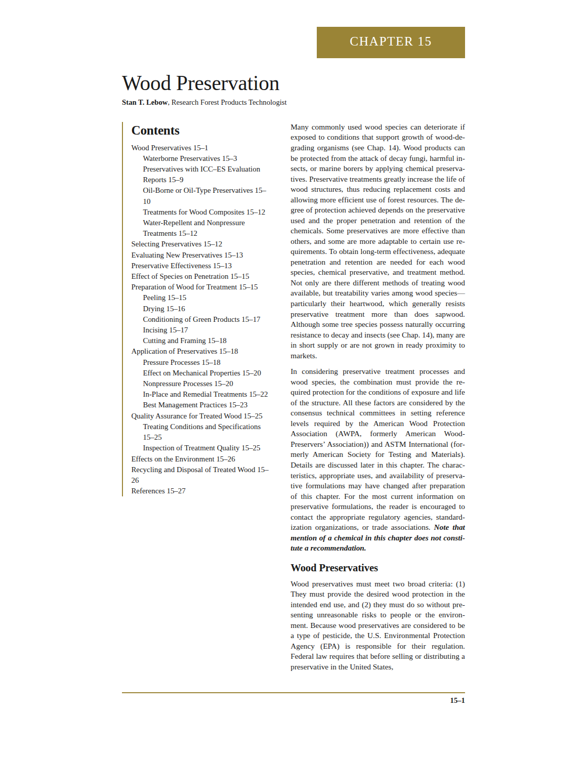CHAPTER 15
Wood Preservation
Stan T. Lebow, Research Forest Products Technologist
Contents
Wood Preservatives 15–1
Waterborne Preservatives 15–3
Preservatives with ICC–ES EvaluationReports 15–9
Oil-Borne or Oil-Type Preservatives 15–10
Treatments for Wood Composites 15–12
Water-Repellent and NonpressureTreatments 15–12
Selecting Preservatives 15–12
Evaluating New Preservatives 15–13
Preservative Effectiveness 15–13
Effect of Species on Penetration 15–15
Preparation of Wood for Treatment 15–15
Peeling 15–15
Drying 15–16
Conditioning of Green Products 15–17
Incising 15–17
Cutting and Framing 15–18
Application of Preservatives 15–18
Pressure Processes 15–18
Effect on Mechanical Properties 15–20
Nonpressure Processes 15–20
In-Place and Remedial Treatments 15–22
Best Management Practices 15–23
Quality Assurance for Treated Wood 15–25
Treating Conditions and Specifications 15–25
Inspection of Treatment Quality 15–25
Effects on the Environment 15–26
Recycling and Disposal of Treated Wood 15–26
References 15–27
Many commonly used wood species can deteriorate if exposed to conditions that support growth of wood-degrading organisms (see Chap. 14). Wood products can be protected from the attack of decay fungi, harmful insects, or marine borers by applying chemical preservatives. Preservative treatments greatly increase the life of wood structures, thus reducing replacement costs and allowing more efficient use of forest resources. The degree of protection achieved depends on the preservative used and the proper penetration and retention of the chemicals. Some preservatives are more effective than others, and some are more adaptable to certain use requirements. To obtain long-term effectiveness, adequate penetration and retention are needed for each wood species, chemical preservative, and treatment method. Not only are there different methods of treating wood available, but treatability varies among wood species—particularly their heartwood, which generally resists preservative treatment more than does sapwood. Although some tree species possess naturally occurring resistance to decay and insects (see Chap. 14), many are in short supply or are not grown in ready proximity to markets.
In considering preservative treatment processes and wood species, the combination must provide the required protection for the conditions of exposure and life of the structure. All these factors are considered by the consensus technical committees in setting reference levels required by the American Wood Protection Association (AWPA, formerly American Wood-Preservers’ Association)) and ASTM International (formerly American Society for Testing and Materials). Details are discussed later in this chapter. The characteristics, appropriate uses, and availability of preservative formulations may have changed after preparation of this chapter. For the most current information on preservative formulations, the reader is encouraged to contact the appropriate regulatory agencies, standardization organizations, or trade associations. Note that mention of a chemical in this chapter does not constitute a recommendation.
Wood Preservatives
Wood preservatives must meet two broad criteria: (1) They must provide the desired wood protection in the intended end use, and (2) they must do so without presenting unreasonable risks to people or the environment. Because wood preservatives are considered to be a type of pesticide, the U.S. Environmental Protection Agency (EPA) is responsible for their regulation. Federal law requires that before selling or distributing a preservative in the United States,
15–1